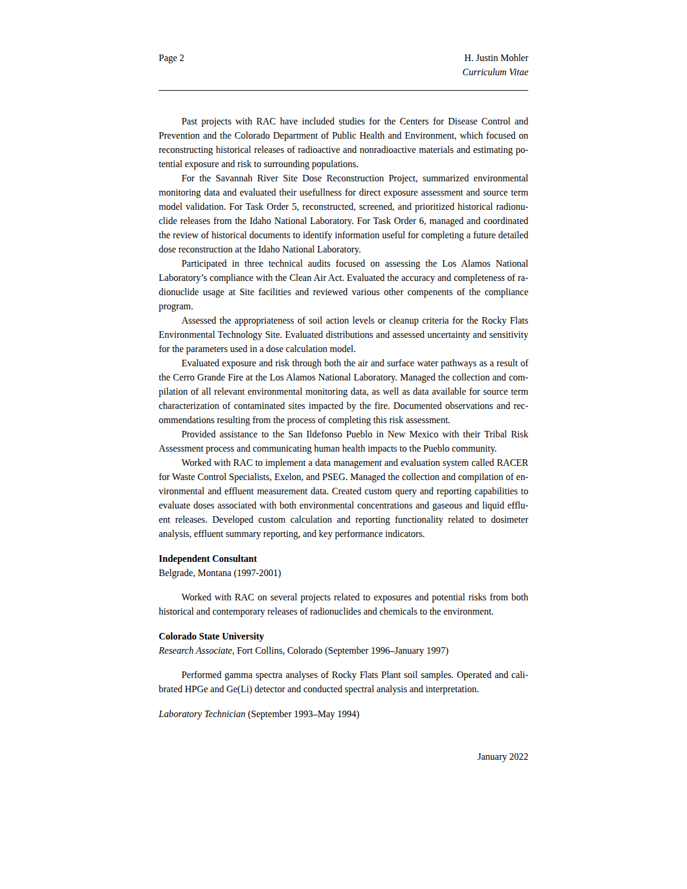Page 2
H. Justin Mohler Curriculum Vitae
Past projects with RAC have included studies for the Centers for Disease Control and Prevention and the Colorado Department of Public Health and Environment, which focused on reconstructing historical releases of radioactive and nonradioactive materials and estimating potential exposure and risk to surrounding populations.
For the Savannah River Site Dose Reconstruction Project, summarized environmental monitoring data and evaluated their usefullness for direct exposure assessment and source term model validation. For Task Order 5, reconstructed, screened, and prioritized historical radionuclide releases from the Idaho National Laboratory. For Task Order 6, managed and coordinated the review of historical documents to identify information useful for completing a future detailed dose reconstruction at the Idaho National Laboratory.
Participated in three technical audits focused on assessing the Los Alamos National Laboratory’s compliance with the Clean Air Act. Evaluated the accuracy and completeness of radionuclide usage at Site facilities and reviewed various other compenents of the compliance program.
Assessed the appropriateness of soil action levels or cleanup criteria for the Rocky Flats Environmental Technology Site. Evaluated distributions and assessed uncertainty and sensitivity for the parameters used in a dose calculation model.
Evaluated exposure and risk through both the air and surface water pathways as a result of the Cerro Grande Fire at the Los Alamos National Laboratory. Managed the collection and compilation of all relevant environmental monitoring data, as well as data available for source term characterization of contaminated sites impacted by the fire. Documented observations and recommendations resulting from the process of completing this risk assessment.
Provided assistance to the San Ildefonso Pueblo in New Mexico with their Tribal Risk Assessment process and communicating human health impacts to the Pueblo community.
Worked with RAC to implement a data management and evaluation system called RACER for Waste Control Specialists, Exelon, and PSEG. Managed the collection and compilation of environmental and effluent measurement data. Created custom query and reporting capabilities to evaluate doses associated with both environmental concentrations and gaseous and liquid effluent releases. Developed custom calculation and reporting functionality related to dosimeter analysis, effluent summary reporting, and key performance indicators.
Independent Consultant
Belgrade, Montana (1997-2001)
Worked with RAC on several projects related to exposures and potential risks from both historical and contemporary releases of radionuclides and chemicals to the environment.
Colorado State University
Research Associate, Fort Collins, Colorado (September 1996–January 1997)
Performed gamma spectra analyses of Rocky Flats Plant soil samples. Operated and calibrated HPGe and Ge(Li) detector and conducted spectral analysis and interpretation.
Laboratory Technician (September 1993–May 1994)
January 2022